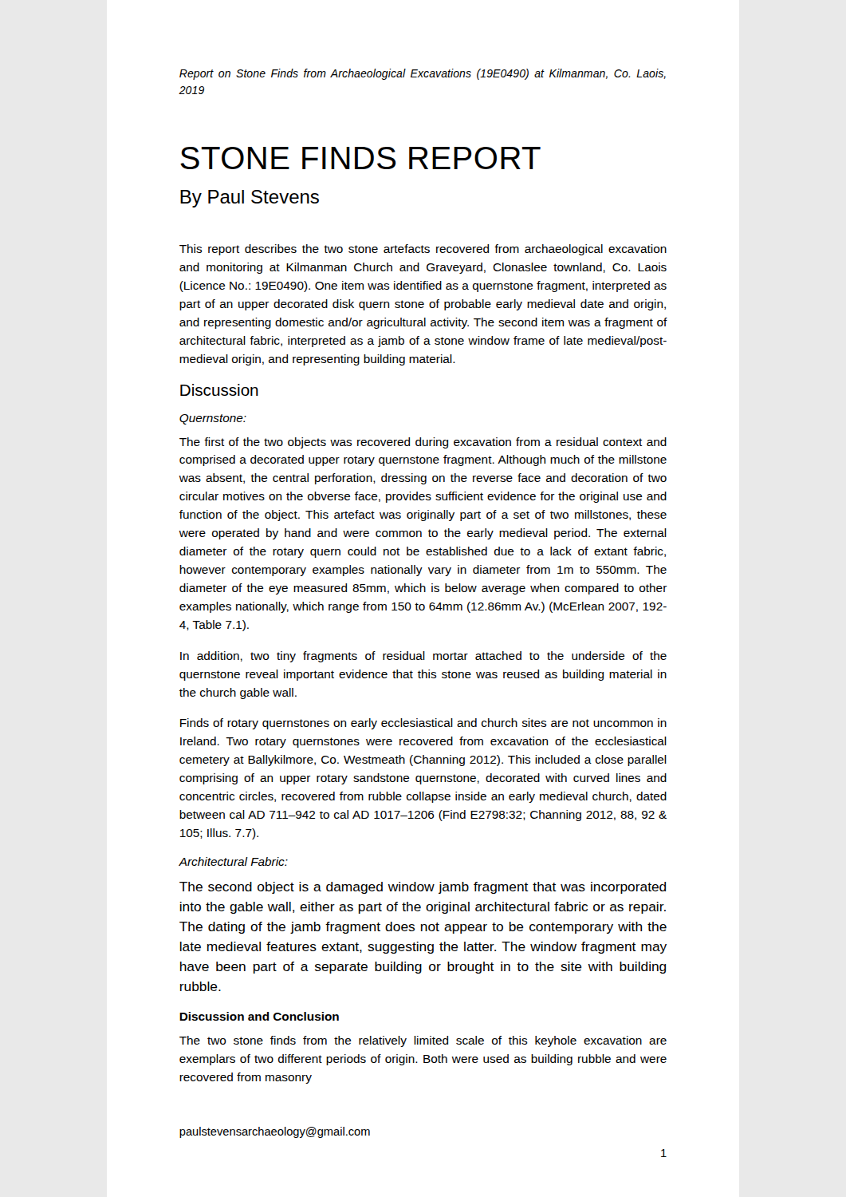Report on Stone Finds from Archaeological Excavations (19E0490) at Kilmanman, Co. Laois, 2019
STONE FINDS REPORT
By Paul Stevens
This report describes the two stone artefacts recovered from archaeological excavation and monitoring at Kilmanman Church and Graveyard, Clonaslee townland, Co. Laois (Licence No.: 19E0490). One item was identified as a quernstone fragment, interpreted as part of an upper decorated disk quern stone of probable early medieval date and origin, and representing domestic and/or agricultural activity. The second item was a fragment of architectural fabric, interpreted as a jamb of a stone window frame of late medieval/post-medieval origin, and representing building material.
Discussion
Quernstone:
The first of the two objects was recovered during excavation from a residual context and comprised a decorated upper rotary quernstone fragment. Although much of the millstone was absent, the central perforation, dressing on the reverse face and decoration of two circular motives on the obverse face, provides sufficient evidence for the original use and function of the object. This artefact was originally part of a set of two millstones, these were operated by hand and were common to the early medieval period. The external diameter of the rotary quern could not be established due to a lack of extant fabric, however contemporary examples nationally vary in diameter from 1m to 550mm. The diameter of the eye measured 85mm, which is below average when compared to other examples nationally, which range from 150 to 64mm (12.86mm Av.) (McErlean 2007, 192-4, Table 7.1).
In addition, two tiny fragments of residual mortar attached to the underside of the quernstone reveal important evidence that this stone was reused as building material in the church gable wall.
Finds of rotary quernstones on early ecclesiastical and church sites are not uncommon in Ireland. Two rotary quernstones were recovered from excavation of the ecclesiastical cemetery at Ballykilmore, Co. Westmeath (Channing 2012). This included a close parallel comprising of an upper rotary sandstone quernstone, decorated with curved lines and concentric circles, recovered from rubble collapse inside an early medieval church, dated between cal AD 711–942 to cal AD 1017–1206 (Find E2798:32; Channing 2012, 88, 92 & 105; Illus. 7.7).
Architectural Fabric:
The second object is a damaged window jamb fragment that was incorporated into the gable wall, either as part of the original architectural fabric or as repair. The dating of the jamb fragment does not appear to be contemporary with the late medieval features extant, suggesting the latter. The window fragment may have been part of a separate building or brought in to the site with building rubble.
Discussion and Conclusion
The two stone finds from the relatively limited scale of this keyhole excavation are exemplars of two different periods of origin. Both were used as building rubble and were recovered from masonry
paulstevensarchaeology@gmail.com
1